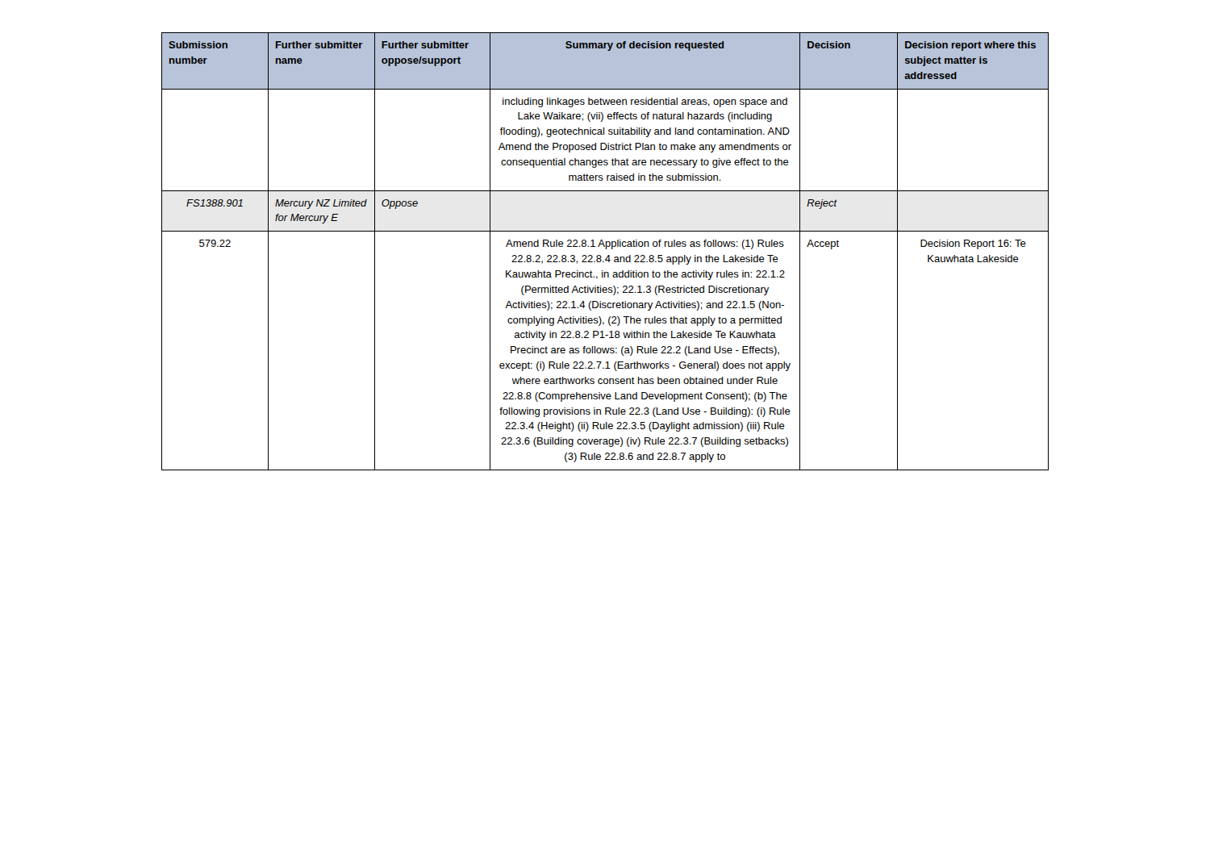| Submission number | Further submitter name | Further submitter oppose/support | Summary of decision requested | Decision | Decision report where this subject matter is addressed |
| --- | --- | --- | --- | --- | --- |
| | | | including linkages between residential areas, open space and Lake Waikare; (vii) effects of natural hazards (including flooding), geotechnical suitability and land contamination. AND Amend the Proposed District Plan to make any amendments or consequential changes that are necessary to give effect to the matters raised in the submission. | | |
| FS1388.901 | Mercury NZ Limited for Mercury E | Oppose | | Reject | |
| 579.22 | | | Amend Rule 22.8.1 Application of rules as follows: (1) Rules 22.8.2, 22.8.3, 22.8.4 and 22.8.5 apply in the Lakeside Te Kauwahta Precinct., in addition to the activity rules in: 22.1.2 (Permitted Activities); 22.1.3 (Restricted Discretionary Activities); 22.1.4 (Discretionary Activities); and 22.1.5 (Non-complying Activities), (2) The rules that apply to a permitted activity in 22.8.2 P1-18 within the Lakeside Te Kauwhata Precinct are as follows: (a) Rule 22.2 (Land Use - Effects), except: (i) Rule 22.2.7.1 (Earthworks - General) does not apply where earthworks consent has been obtained under Rule 22.8.8 (Comprehensive Land Development Consent); (b) The following provisions in Rule 22.3 (Land Use - Building): (i) Rule 22.3.4 (Height) (ii) Rule 22.3.5 (Daylight admission) (iii) Rule 22.3.6 (Building coverage) (iv) Rule 22.3.7 (Building setbacks) (3) Rule 22.8.6 and 22.8.7 apply to | Accept | Decision Report 16: Te Kauwhata Lakeside |